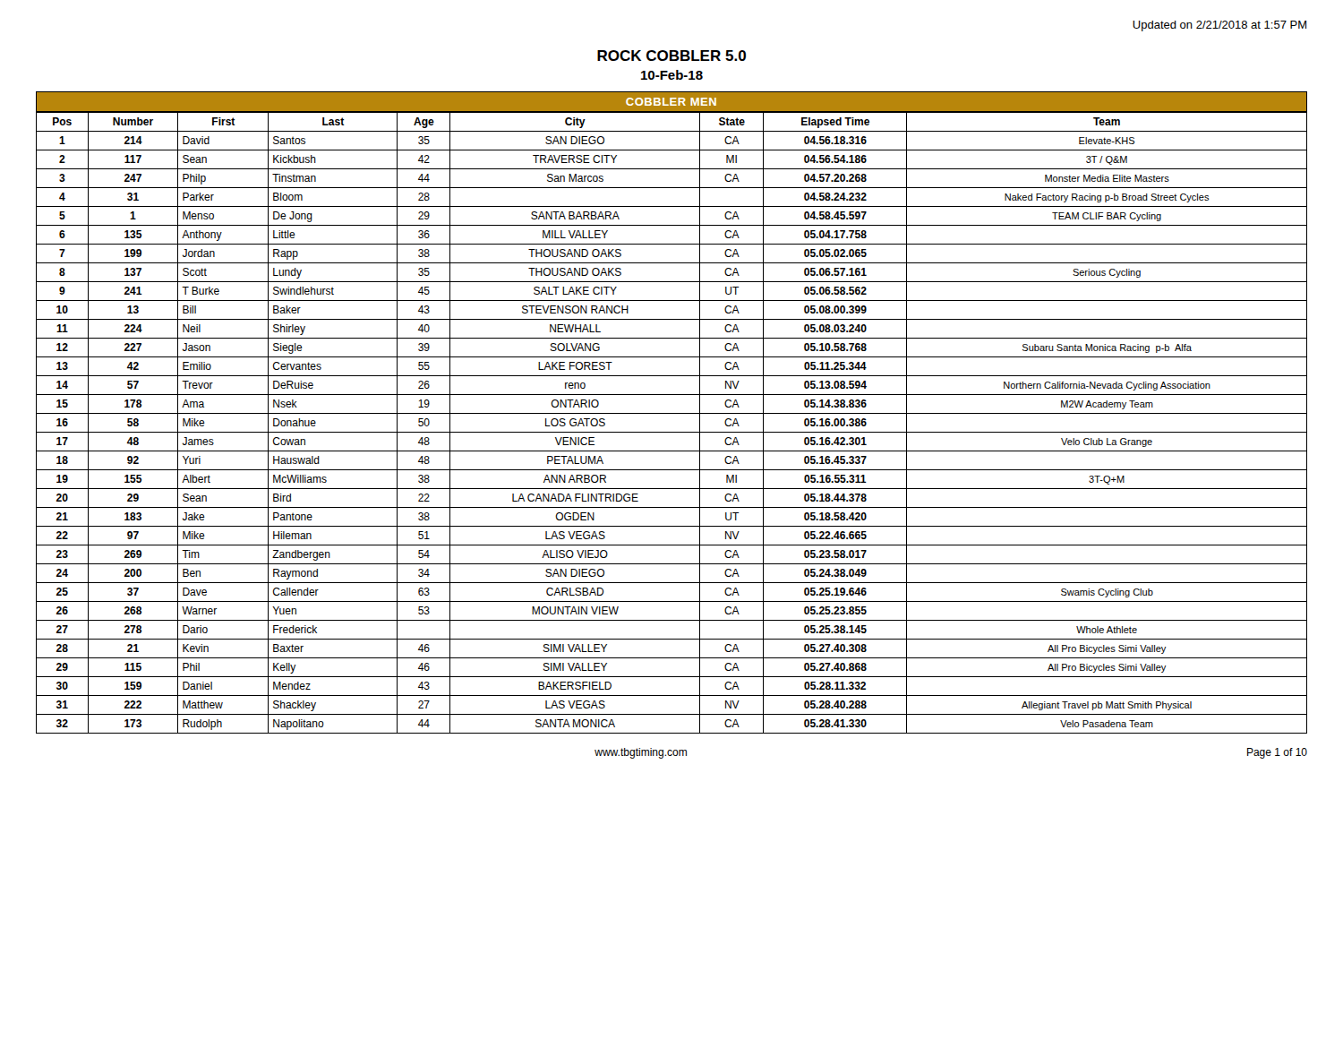Updated on 2/21/2018 at 1:57 PM
ROCK COBBLER 5.0
10-Feb-18
COBBLER MEN
| Pos | Number | First | Last | Age | City | State | Elapsed Time | Team |
| --- | --- | --- | --- | --- | --- | --- | --- | --- |
| 1 | 214 | David | Santos | 35 | SAN DIEGO | CA | 04.56.18.316 | Elevate-KHS |
| 2 | 117 | Sean | Kickbush | 42 | TRAVERSE CITY | MI | 04.56.54.186 | 3T / Q&M |
| 3 | 247 | Philp | Tinstman | 44 | San Marcos | CA | 04.57.20.268 | Monster Media Elite Masters |
| 4 | 31 | Parker | Bloom | 28 | | | 04.58.24.232 | Naked Factory Racing p-b Broad Street Cycles |
| 5 | 1 | Menso | De Jong | 29 | SANTA BARBARA | CA | 04.58.45.597 | TEAM CLIF BAR Cycling |
| 6 | 135 | Anthony | Little | 36 | MILL VALLEY | CA | 05.04.17.758 | |
| 7 | 199 | Jordan | Rapp | 38 | THOUSAND OAKS | CA | 05.05.02.065 | |
| 8 | 137 | Scott | Lundy | 35 | THOUSAND OAKS | CA | 05.06.57.161 | Serious Cycling |
| 9 | 241 | T Burke | Swindlehurst | 45 | SALT LAKE CITY | UT | 05.06.58.562 | |
| 10 | 13 | Bill | Baker | 43 | STEVENSON RANCH | CA | 05.08.00.399 | |
| 11 | 224 | Neil | Shirley | 40 | NEWHALL | CA | 05.08.03.240 | |
| 12 | 227 | Jason | Siegle | 39 | SOLVANG | CA | 05.10.58.768 | Subaru Santa Monica Racing p-b Alfa |
| 13 | 42 | Emilio | Cervantes | 55 | LAKE FOREST | CA | 05.11.25.344 | |
| 14 | 57 | Trevor | DeRuise | 26 | reno | NV | 05.13.08.594 | Northern California-Nevada Cycling Association |
| 15 | 178 | Ama | Nsek | 19 | ONTARIO | CA | 05.14.38.836 | M2W Academy Team |
| 16 | 58 | Mike | Donahue | 50 | LOS GATOS | CA | 05.16.00.386 | |
| 17 | 48 | James | Cowan | 48 | VENICE | CA | 05.16.42.301 | Velo Club La Grange |
| 18 | 92 | Yuri | Hauswald | 48 | PETALUMA | CA | 05.16.45.337 | |
| 19 | 155 | Albert | McWilliams | 38 | ANN ARBOR | MI | 05.16.55.311 | 3T-Q+M |
| 20 | 29 | Sean | Bird | 22 | LA CANADA FLINTRIDGE | CA | 05.18.44.378 | |
| 21 | 183 | Jake | Pantone | 38 | OGDEN | UT | 05.18.58.420 | |
| 22 | 97 | Mike | Hileman | 51 | LAS VEGAS | NV | 05.22.46.665 | |
| 23 | 269 | Tim | Zandbergen | 54 | ALISO VIEJO | CA | 05.23.58.017 | |
| 24 | 200 | Ben | Raymond | 34 | SAN DIEGO | CA | 05.24.38.049 | |
| 25 | 37 | Dave | Callender | 63 | CARLSBAD | CA | 05.25.19.646 | Swamis Cycling Club |
| 26 | 268 | Warner | Yuen | 53 | MOUNTAIN VIEW | CA | 05.25.23.855 | |
| 27 | 278 | Dario | Frederick | | | | 05.25.38.145 | Whole Athlete |
| 28 | 21 | Kevin | Baxter | 46 | SIMI VALLEY | CA | 05.27.40.308 | All Pro Bicycles Simi Valley |
| 29 | 115 | Phil | Kelly | 46 | SIMI VALLEY | CA | 05.27.40.868 | All Pro Bicycles Simi Valley |
| 30 | 159 | Daniel | Mendez | 43 | BAKERSFIELD | CA | 05.28.11.332 | |
| 31 | 222 | Matthew | Shackley | 27 | LAS VEGAS | NV | 05.28.40.288 | Allegiant Travel pb Matt Smith Physical |
| 32 | 173 | Rudolph | Napolitano | 44 | SANTA MONICA | CA | 05.28.41.330 | Velo Pasadena Team |
www.tbgtiming.com Page 1 of 10